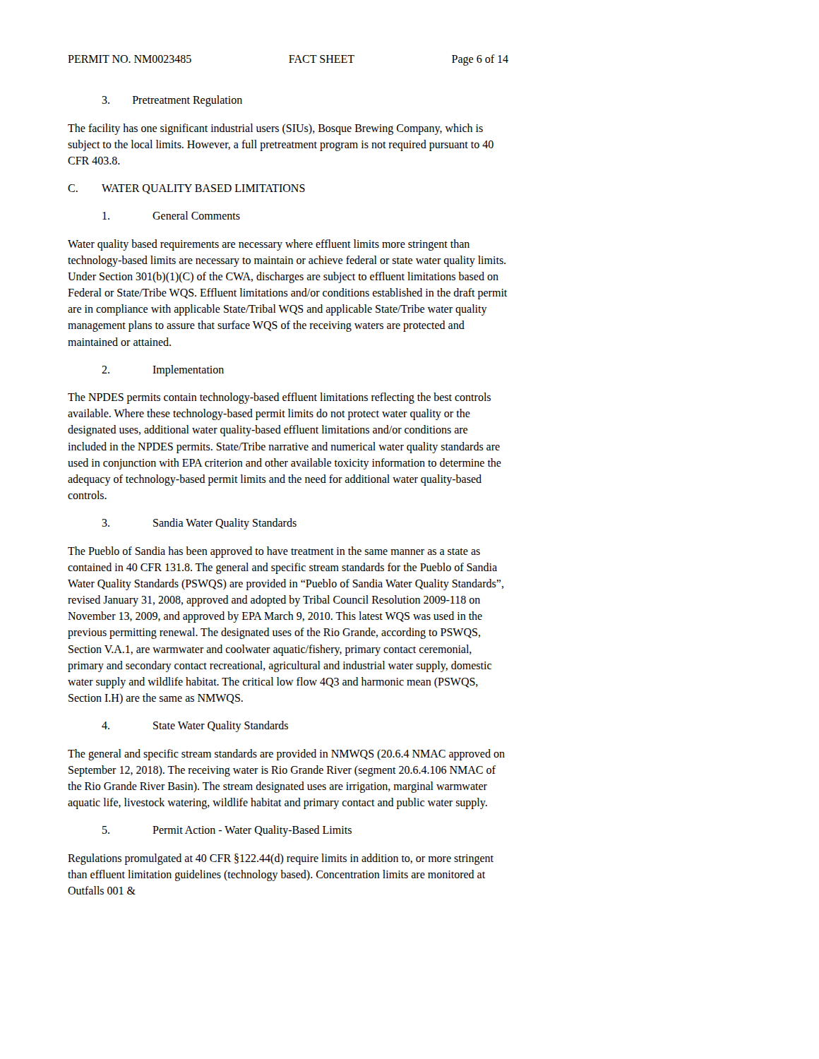PERMIT NO. NM0023485 FACT SHEET Page 6 of 14
3. Pretreatment Regulation
The facility has one significant industrial users (SIUs), Bosque Brewing Company, which is subject to the local limits. However, a full pretreatment program is not required pursuant to 40 CFR 403.8.
C. WATER QUALITY BASED LIMITATIONS
1. General Comments
Water quality based requirements are necessary where effluent limits more stringent than technology-based limits are necessary to maintain or achieve federal or state water quality limits. Under Section 301(b)(1)(C) of the CWA, discharges are subject to effluent limitations based on Federal or State/Tribe WQS. Effluent limitations and/or conditions established in the draft permit are in compliance with applicable State/Tribal WQS and applicable State/Tribe water quality management plans to assure that surface WQS of the receiving waters are protected and maintained or attained.
2. Implementation
The NPDES permits contain technology-based effluent limitations reflecting the best controls available. Where these technology-based permit limits do not protect water quality or the designated uses, additional water quality-based effluent limitations and/or conditions are included in the NPDES permits. State/Tribe narrative and numerical water quality standards are used in conjunction with EPA criterion and other available toxicity information to determine the adequacy of technology-based permit limits and the need for additional water quality-based controls.
3. Sandia Water Quality Standards
The Pueblo of Sandia has been approved to have treatment in the same manner as a state as contained in 40 CFR 131.8. The general and specific stream standards for the Pueblo of Sandia Water Quality Standards (PSWQS) are provided in “Pueblo of Sandia Water Quality Standards”, revised January 31, 2008, approved and adopted by Tribal Council Resolution 2009-118 on November 13, 2009, and approved by EPA March 9, 2010. This latest WQS was used in the previous permitting renewal. The designated uses of the Rio Grande, according to PSWQS, Section V.A.1, are warmwater and coolwater aquatic/fishery, primary contact ceremonial, primary and secondary contact recreational, agricultural and industrial water supply, domestic water supply and wildlife habitat. The critical low flow 4Q3 and harmonic mean (PSWQS, Section I.H) are the same as NMWQS.
4. State Water Quality Standards
The general and specific stream standards are provided in NMWQS (20.6.4 NMAC approved on September 12, 2018). The receiving water is Rio Grande River (segment 20.6.4.106 NMAC of the Rio Grande River Basin). The stream designated uses are irrigation, marginal warmwater aquatic life, livestock watering, wildlife habitat and primary contact and public water supply.
5. Permit Action - Water Quality-Based Limits
Regulations promulgated at 40 CFR §122.44(d) require limits in addition to, or more stringent than effluent limitation guidelines (technology based). Concentration limits are monitored at Outfalls 001 &